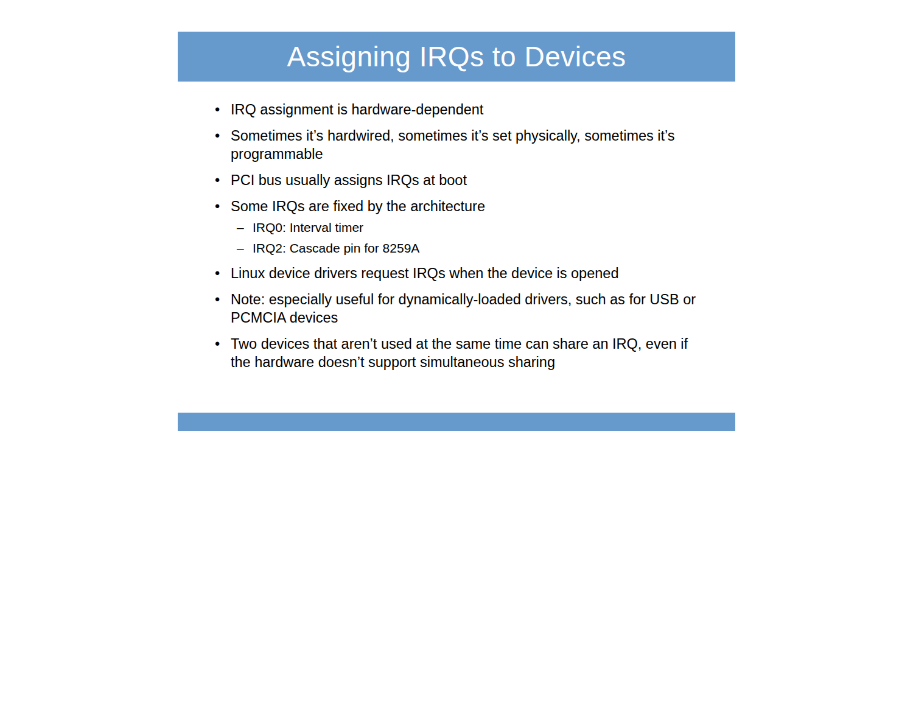Assigning IRQs to Devices
IRQ assignment is hardware-dependent
Sometimes it’s hardwired, sometimes it’s set physically, sometimes it’s programmable
PCI bus usually assigns IRQs at boot
Some IRQs are fixed by the architecture
IRQ0: Interval timer
IRQ2: Cascade pin for 8259A
Linux device drivers request IRQs when the device is opened
Note: especially useful for dynamically-loaded drivers, such as for USB or PCMCIA devices
Two devices that aren’t used at the same time can share an IRQ, even if the hardware doesn’t support simultaneous sharing